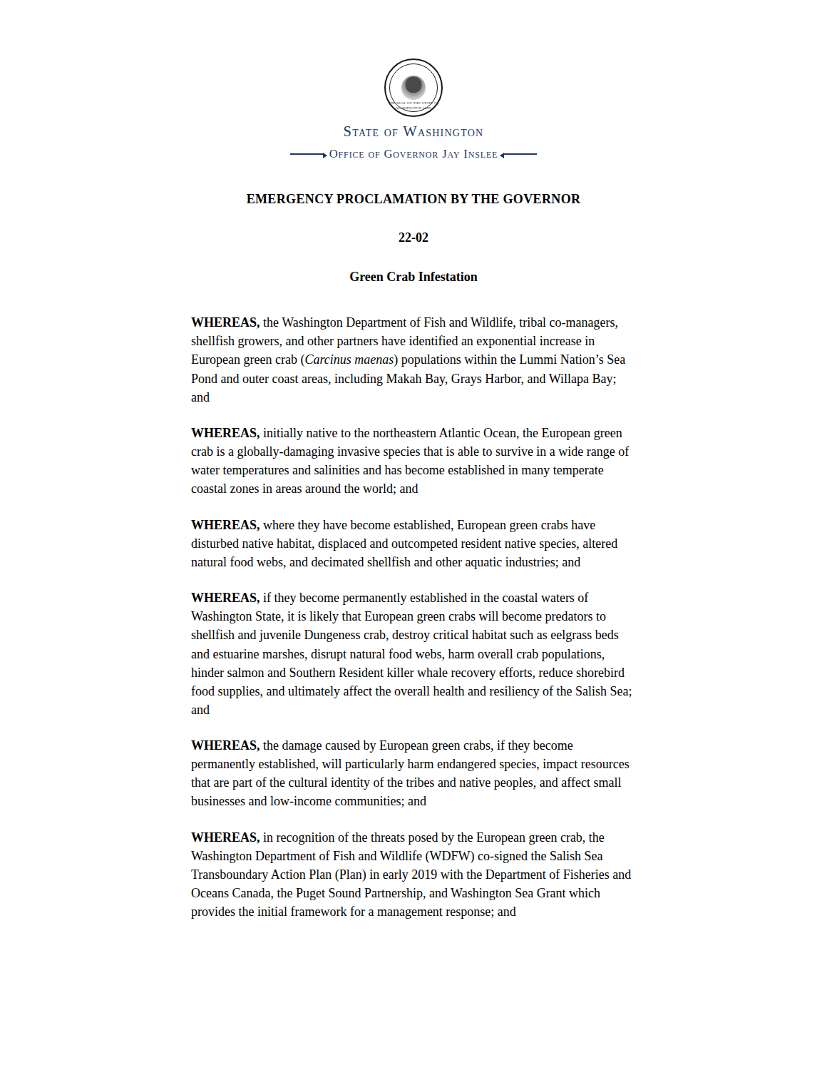THE SEAL OF THE STATE OF WASHINGTON 1889
State of Washington
Office of Governor Jay Inslee
EMERGENCY PROCLAMATION BY THE GOVERNOR
22-02
Green Crab Infestation
WHEREAS, the Washington Department of Fish and Wildlife, tribal co-managers, shellfish growers, and other partners have identified an exponential increase in European green crab (Carcinus maenas) populations within the Lummi Nation’s Sea Pond and outer coast areas, including Makah Bay, Grays Harbor, and Willapa Bay; and
WHEREAS, initially native to the northeastern Atlantic Ocean, the European green crab is a globally-damaging invasive species that is able to survive in a wide range of water temperatures and salinities and has become established in many temperate coastal zones in areas around the world; and
WHEREAS, where they have become established, European green crabs have disturbed native habitat, displaced and outcompeted resident native species, altered natural food webs, and decimated shellfish and other aquatic industries; and
WHEREAS, if they become permanently established in the coastal waters of Washington State, it is likely that European green crabs will become predators to shellfish and juvenile Dungeness crab, destroy critical habitat such as eelgrass beds and estuarine marshes, disrupt natural food webs, harm overall crab populations, hinder salmon and Southern Resident killer whale recovery efforts, reduce shorebird food supplies, and ultimately affect the overall health and resiliency of the Salish Sea; and
WHEREAS, the damage caused by European green crabs, if they become permanently established, will particularly harm endangered species, impact resources that are part of the cultural identity of the tribes and native peoples, and affect small businesses and low-income communities; and
WHEREAS, in recognition of the threats posed by the European green crab, the Washington Department of Fish and Wildlife (WDFW) co-signed the Salish Sea Transboundary Action Plan (Plan) in early 2019 with the Department of Fisheries and Oceans Canada, the Puget Sound Partnership, and Washington Sea Grant which provides the initial framework for a management response; and